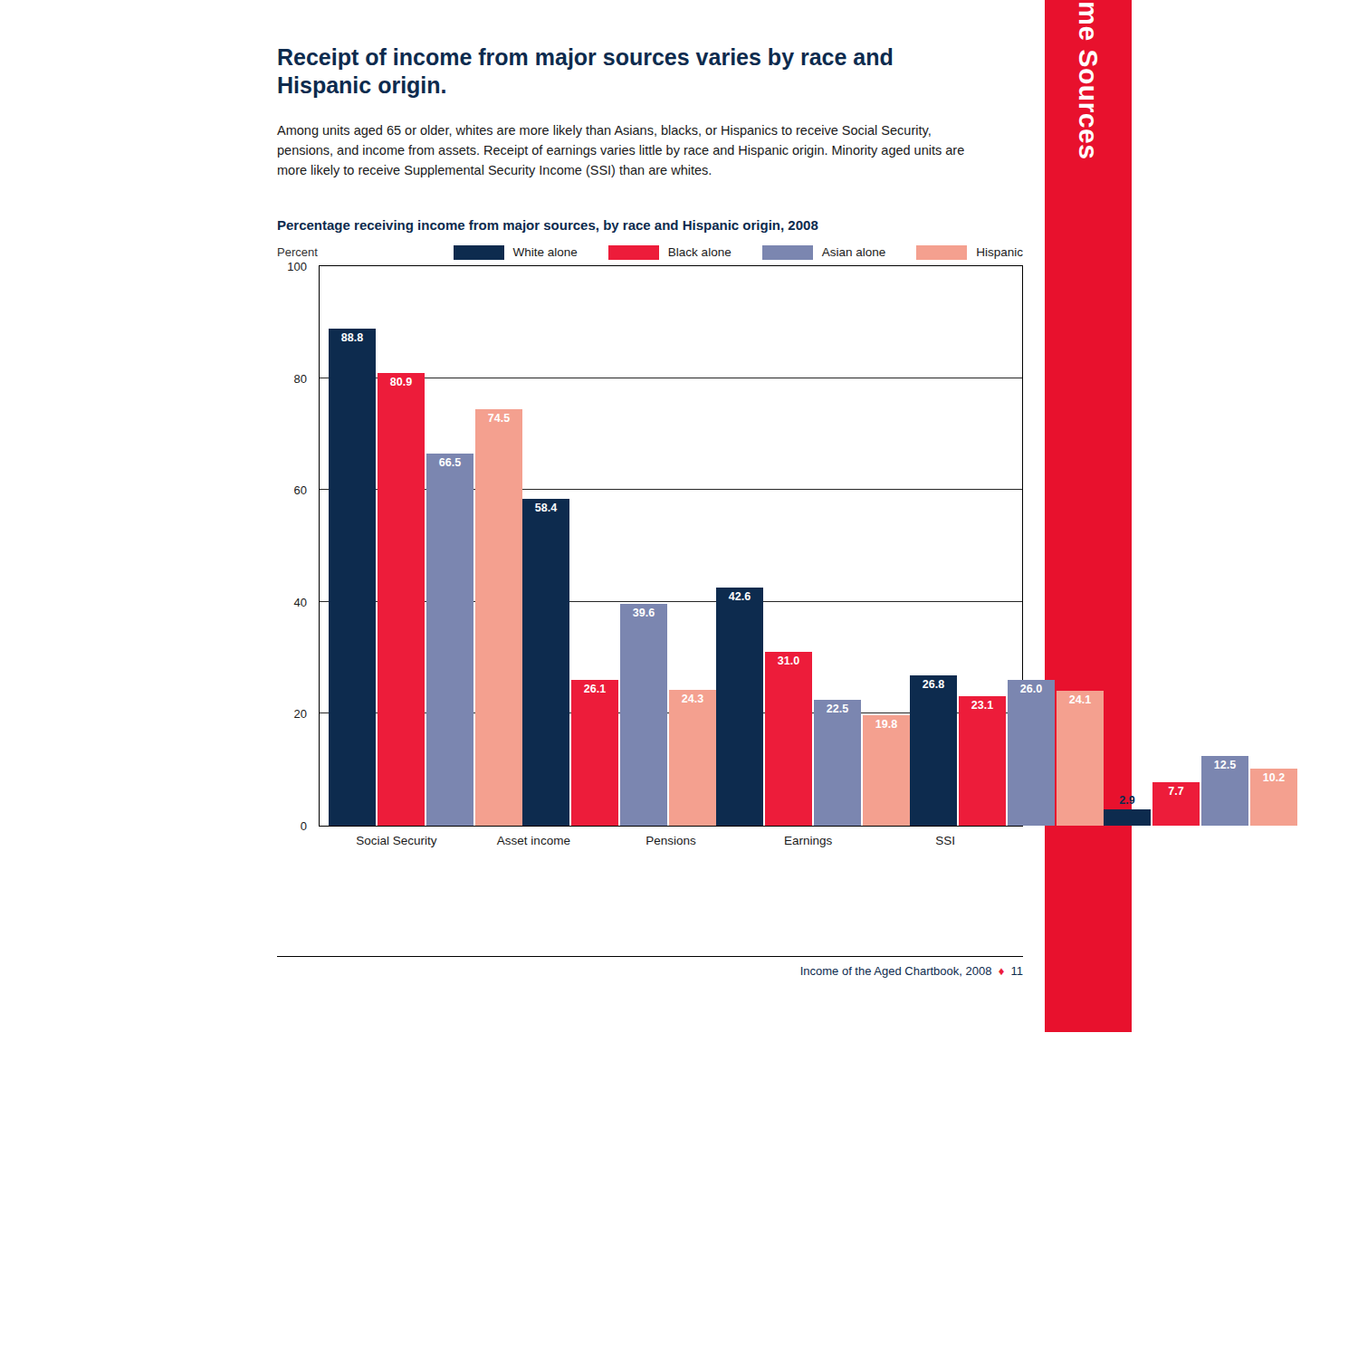Income Sources
Receipt of income from major sources varies by race and Hispanic origin.
Among units aged 65 or older, whites are more likely than Asians, blacks, or Hispanics to receive Social Security, pensions, and income from assets. Receipt of earnings varies little by race and Hispanic origin. Minority aged units are more likely to receive Supplemental Security Income (SSI) than are whites.
Percentage receiving income from major sources, by race and Hispanic origin, 2008
White alone
Black alone
Asian alone
Hispanic
Percent
100 80 60 40 20 0
88.8
80.9
66.5
74.5
58.4
26.1
39.6
24.3
42.6
31.0
22.5
19.8
26.8
23.1
26.0
24.1
2.9
7.7
12.5
10.2
Social Security Asset income Pensions Earnings SSI
Income of the Aged Chartbook, 2008 ♦ 11